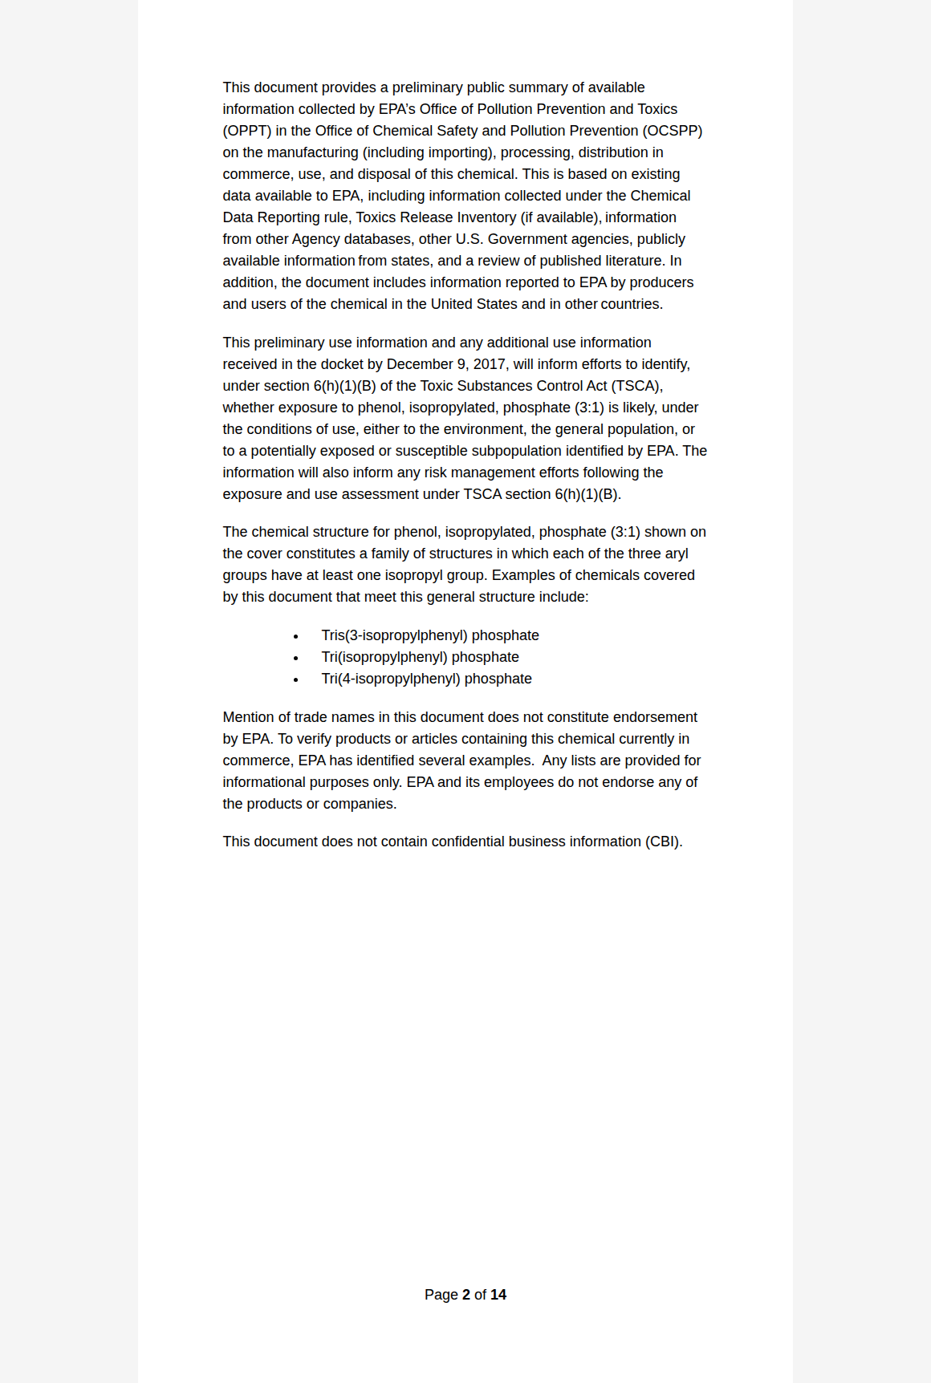This document provides a preliminary public summary of available information collected by EPA’s Office of Pollution Prevention and Toxics (OPPT) in the Office of Chemical Safety and Pollution Prevention (OCSPP) on the manufacturing (including importing), processing, distribution in commerce, use, and disposal of this chemical. This is based on existing data available to EPA, including information collected under the Chemical Data Reporting rule, Toxics Release Inventory (if available), information from other Agency databases, other U.S. Government agencies, publicly available information from states, and a review of published literature. In addition, the document includes information reported to EPA by producers and users of the chemical in the United States and in other countries.
This preliminary use information and any additional use information received in the docket by December 9, 2017, will inform efforts to identify, under section 6(h)(1)(B) of the Toxic Substances Control Act (TSCA), whether exposure to phenol, isopropylated, phosphate (3:1) is likely, under the conditions of use, either to the environment, the general population, or to a potentially exposed or susceptible subpopulation identified by EPA. The information will also inform any risk management efforts following the exposure and use assessment under TSCA section 6(h)(1)(B).
The chemical structure for phenol, isopropylated, phosphate (3:1) shown on the cover constitutes a family of structures in which each of the three aryl groups have at least one isopropyl group. Examples of chemicals covered by this document that meet this general structure include:
Tris(3-isopropylphenyl) phosphate
Tri(isopropylphenyl) phosphate
Tri(4-isopropylphenyl) phosphate
Mention of trade names in this document does not constitute endorsement by EPA. To verify products or articles containing this chemical currently in commerce, EPA has identified several examples. Any lists are provided for informational purposes only. EPA and its employees do not endorse any of the products or companies.
This document does not contain confidential business information (CBI).
Page 2 of 14